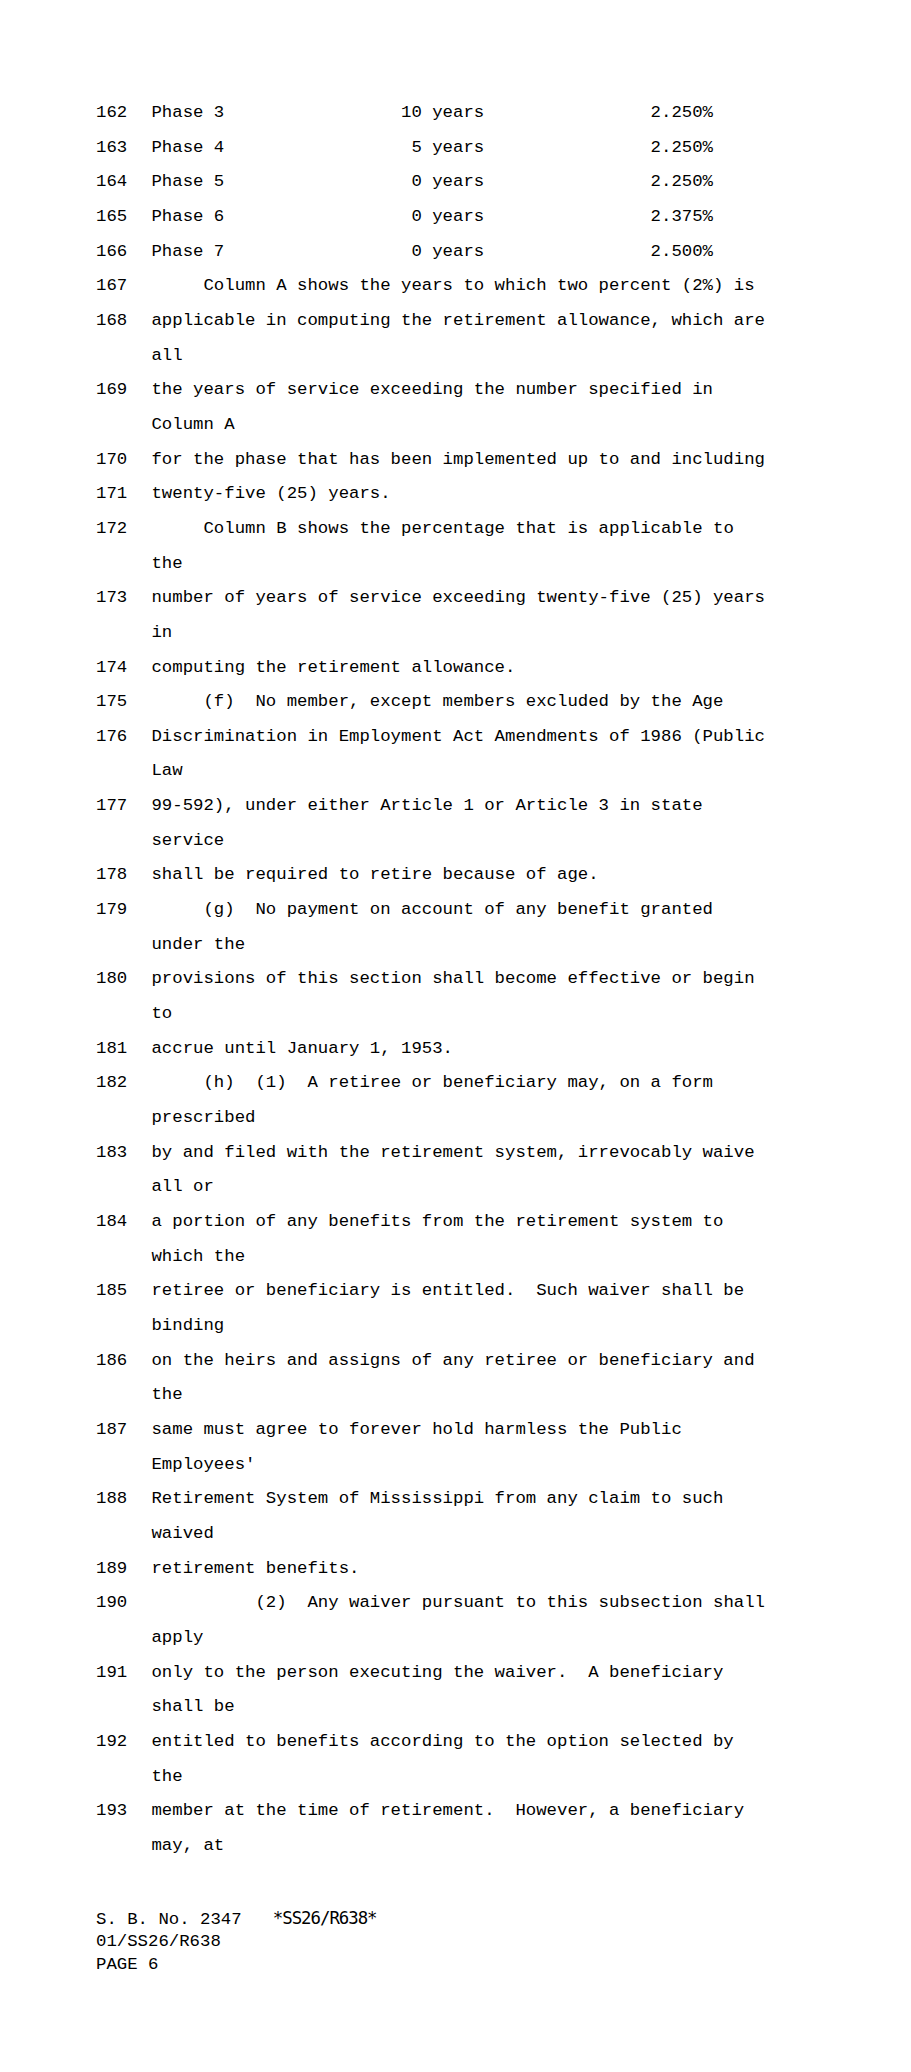162 Phase 3 10 years 2.250%
163 Phase 4 5 years 2.250%
164 Phase 5 0 years 2.250%
165 Phase 6 0 years 2.375%
166 Phase 7 0 years 2.500%
167 Column A shows the years to which two percent (2%) is
168 applicable in computing the retirement allowance, which are all
169 the years of service exceeding the number specified in Column A
170 for the phase that has been implemented up to and including
171 twenty-five (25) years.
172 Column B shows the percentage that is applicable to the
173 number of years of service exceeding twenty-five (25) years in
174 computing the retirement allowance.
175 (f) No member, except members excluded by the Age
176 Discrimination in Employment Act Amendments of 1986 (Public Law
17799-592), under either Article 1 or Article 3 in state service
178 shall be required to retire because of age.
179 (g) No payment on account of any benefit granted under the
180 provisions of this section shall become effective or begin to
181 accrue until January 1, 1953.
182 (h) (1) A retiree or beneficiary may, on a form prescribed
183 by and filed with the retirement system, irrevocably waive all or
184 a portion of any benefits from the retirement system to which the
185 retiree or beneficiary is entitled. Such waiver shall be binding
186 on the heirs and assigns of any retiree or beneficiary and the
187 same must agree to forever hold harmless the Public Employees'
188 Retirement System of Mississippi from any claim to such waived
189 retirement benefits.
190 (2) Any waiver pursuant to this subsection shall apply
191 only to the person executing the waiver. A beneficiary shall be
192 entitled to benefits according to the option selected by the
193 member at the time of retirement. However, a beneficiary may, at
S. B. No. 2347 *SS26/R638*
01/SS26/R638
PAGE 6